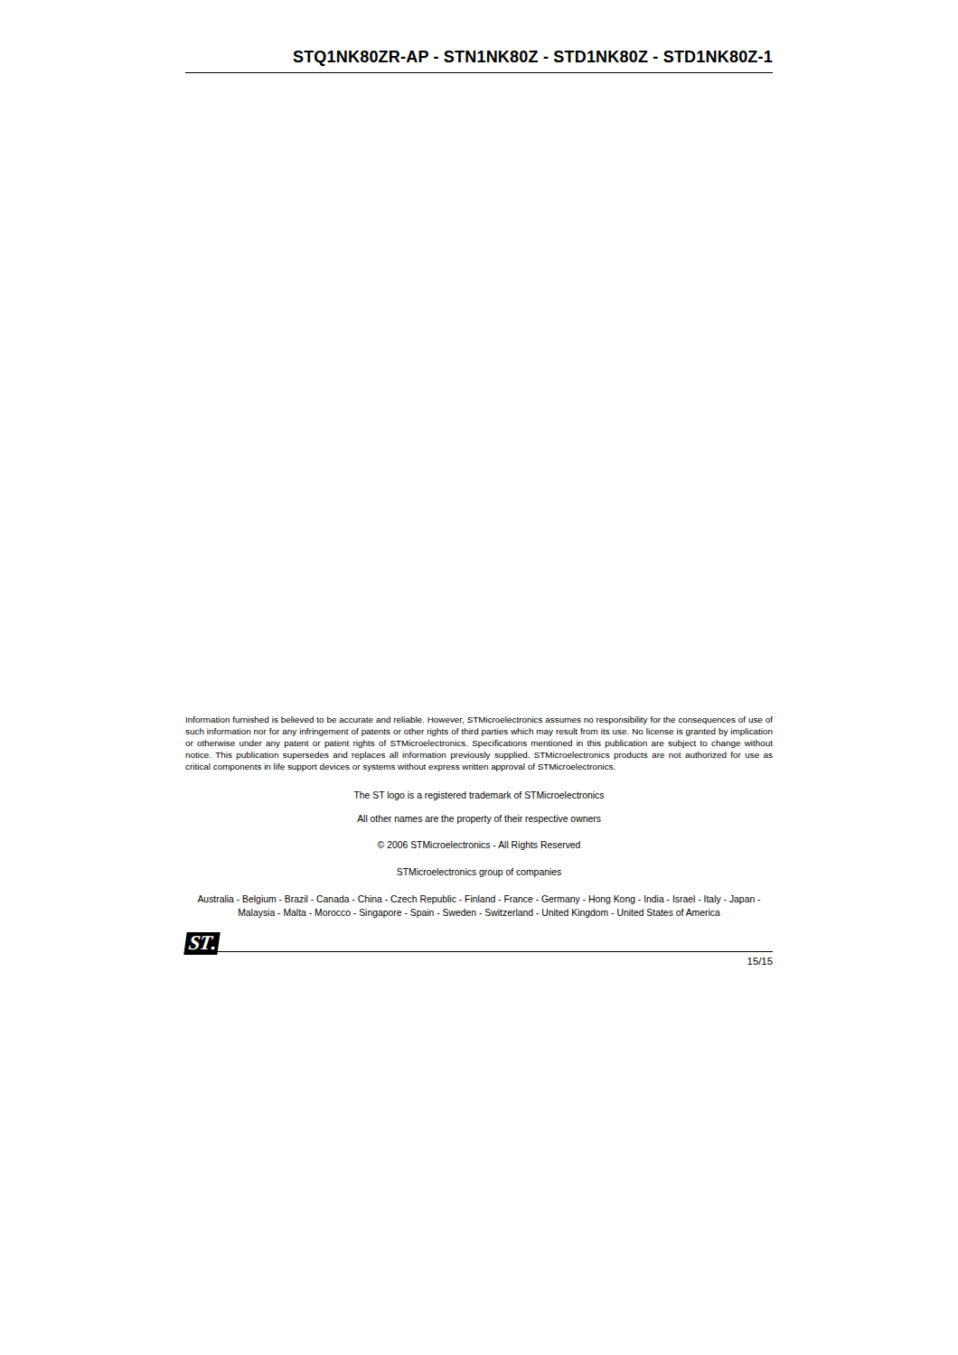STQ1NK80ZR-AP - STN1NK80Z - STD1NK80Z - STD1NK80Z-1
Information furnished is believed to be accurate and reliable. However, STMicroelectronics assumes no responsibility for the consequences of use of such information nor for any infringement of patents or other rights of third parties which may result from its use. No license is granted by implication or otherwise under any patent or patent rights of STMicroelectronics. Specifications mentioned in this publication are subject to change without notice. This publication supersedes and replaces all information previously supplied. STMicroelectronics products are not authorized for use as critical components in life support devices or systems without express written approval of STMicroelectronics.
The ST logo is a registered trademark of STMicroelectronics
All other names are the property of their respective owners
© 2006 STMicroelectronics - All Rights Reserved
STMicroelectronics group of companies
Australia - Belgium - Brazil - Canada - China - Czech Republic - Finland - France - Germany - Hong Kong - India - Israel - Italy - Japan -
Malaysia - Malta - Morocco - Singapore - Spain - Sweden - Switzerland - United Kingdom - United States of America
ST. 15/15